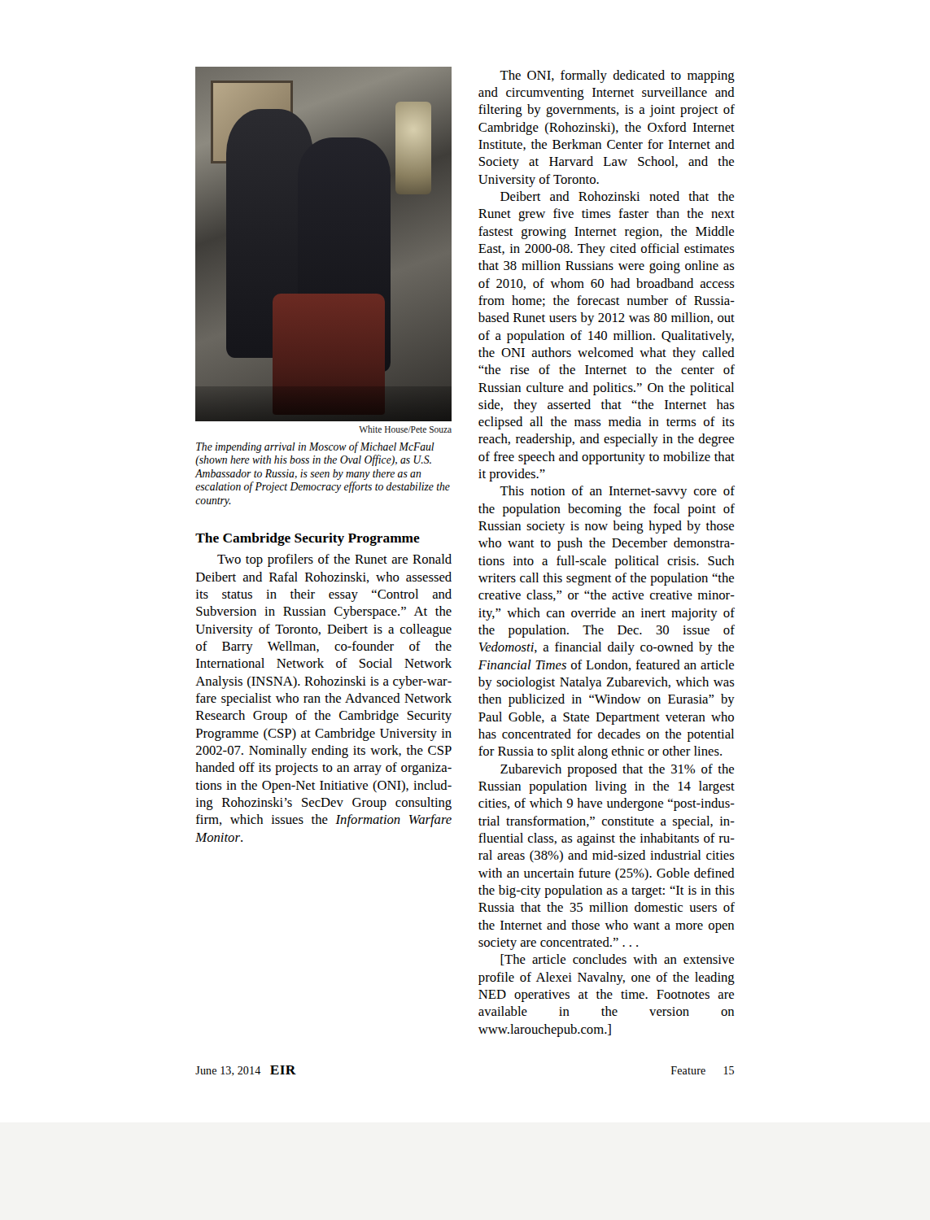White House/Pete Souza
The impending arrival in Moscow of Michael McFaul (shown here with his boss in the Oval Office), as U.S. Ambassador to Russia, is seen by many there as an escalation of Project Democracy efforts to destabilize the country.
The Cambridge Security Programme
Two top profilers of the Runet are Ronald Deibert and Rafal Rohozinski, who assessed its status in their essay “Control and Subversion in Russian Cyberspace.” At the University of Toronto, Deibert is a colleague of Barry Wellman, co-founder of the International Network of Social Network Analysis (INSNA). Rohozinski is a cyber-warfare specialist who ran the Advanced Network Research Group of the Cambridge Security Programme (CSP) at Cambridge University in 2002-07. Nominally ending its work, the CSP handed off its projects to an array of organizations in the Open-Net Initiative (ONI), including Rohozinski’s SecDev Group consulting firm, which issues the Information Warfare Monitor.
The ONI, formally dedicated to mapping and circumventing Internet surveillance and filtering by governments, is a joint project of Cambridge (Rohozinski), the Oxford Internet Institute, the Berkman Center for Internet and Society at Harvard Law School, and the University of Toronto.
Deibert and Rohozinski noted that the Runet grew five times faster than the next fastest growing Internet region, the Middle East, in 2000-08. They cited official estimates that 38 million Russians were going online as of 2010, of whom 60 had broadband access from home; the forecast number of Russia-based Runet users by 2012 was 80 million, out of a population of 140 million. Qualitatively, the ONI authors welcomed what they called “the rise of the Internet to the center of Russian culture and politics.” On the political side, they asserted that “the Internet has eclipsed all the mass media in terms of its reach, readership, and especially in the degree of free speech and opportunity to mobilize that it provides.”
This notion of an Internet-savvy core of the population becoming the focal point of Russian society is now being hyped by those who want to push the December demonstrations into a full-scale political crisis. Such writers call this segment of the population “the creative class,” or “the active creative minority,” which can override an inert majority of the population. The Dec. 30 issue of Vedomosti, a financial daily co-owned by the Financial Times of London, featured an article by sociologist Natalya Zubarevich, which was then publicized in “Window on Eurasia” by Paul Goble, a State Department veteran who has concentrated for decades on the potential for Russia to split along ethnic or other lines.
Zubarevich proposed that the 31% of the Russian population living in the 14 largest cities, of which 9 have undergone “post-industrial transformation,” constitute a special, influential class, as against the inhabitants of rural areas (38%) and mid-sized industrial cities with an uncertain future (25%). Goble defined the big-city population as a target: “It is in this Russia that the 35 million domestic users of the Internet and those who want a more open society are concentrated.” . . .
[The article concludes with an extensive profile of Alexei Navalny, one of the leading NED operatives at the time. Footnotes are available in the version on www.larouchepub.com.]
June 13, 2014EIR
Feature15